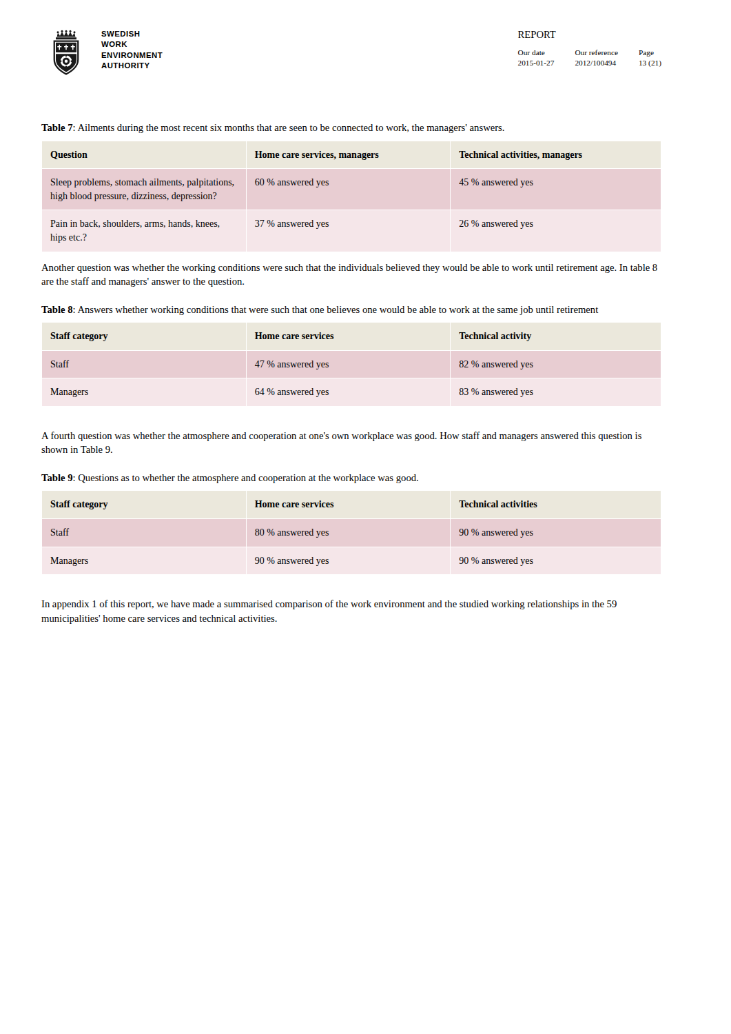SWEDISH
WORK
ENVIRONMENT
AUTHORITY
REPORT
| Our date | Our reference | Page |
| 2015-01-27 | 2012/100494 | 13 (21) |
Table 7: Ailments during the most recent six months that are seen to be connected to work, the managers' answers.
| Question | Home care services, managers | Technical activities, managers |
| --- | --- | --- |
| Sleep problems, stomach ailments, palpitations, high blood pressure, dizziness, depression? | 60 % answered yes | 45 % answered yes |
| Pain in back, shoulders, arms, hands, knees, hips etc.? | 37 % answered yes | 26 % answered yes |
Another question was whether the working conditions were such that the individuals believed they would be able to work until retirement age. In table 8 are the staff and managers' answer to the question.
Table 8: Answers whether working conditions that were such that one believes one would be able to work at the same job until retirement
| Staff category | Home care services | Technical activity |
| --- | --- | --- |
| Staff | 47 % answered yes | 82 % answered yes |
| Managers | 64 % answered yes | 83 % answered yes |
A fourth question was whether the atmosphere and cooperation at one's own workplace was good. How staff and managers answered this question is shown in Table 9.
Table 9: Questions as to whether the atmosphere and cooperation at the workplace was good.
| Staff category | Home care services | Technical activities |
| --- | --- | --- |
| Staff | 80 % answered yes | 90 % answered yes |
| Managers | 90 % answered yes | 90 % answered yes |
In appendix 1 of this report, we have made a summarised comparison of the work environment and the studied working relationships in the 59 municipalities' home care services and technical activities.